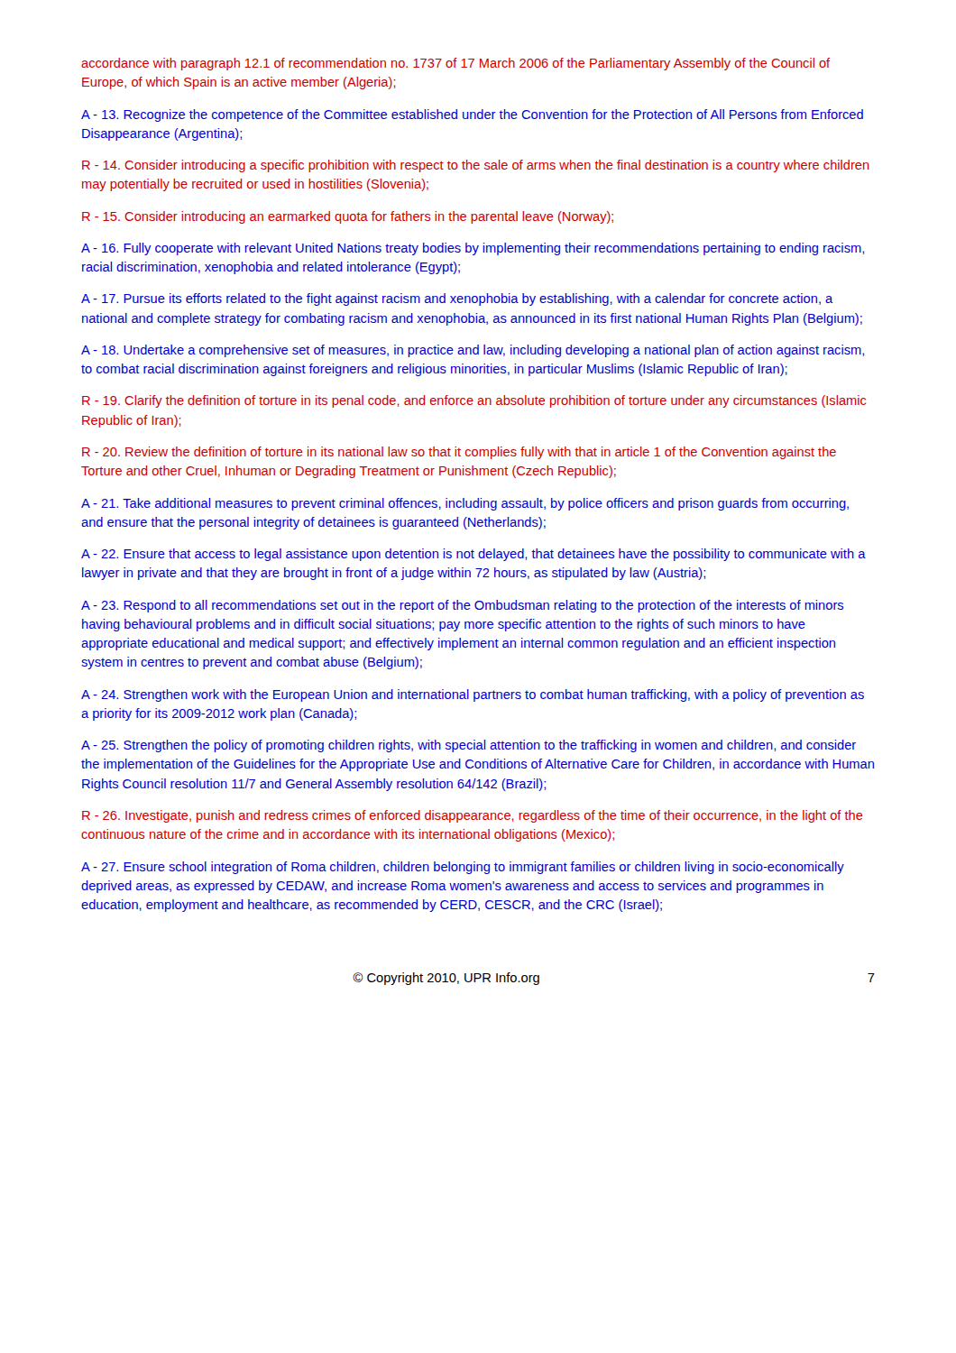accordance with paragraph 12.1 of recommendation no. 1737 of 17 March 2006 of the Parliamentary Assembly of the Council of Europe, of which Spain is an active member (Algeria);
A - 13. Recognize the competence of the Committee established under the Convention for the Protection of All Persons from Enforced Disappearance (Argentina);
R - 14. Consider introducing a specific prohibition with respect to the sale of arms when the final destination is a country where children may potentially be recruited or used in hostilities (Slovenia);
R - 15. Consider introducing an earmarked quota for fathers in the parental leave (Norway);
A - 16. Fully cooperate with relevant United Nations treaty bodies by implementing their recommendations pertaining to ending racism, racial discrimination, xenophobia and related intolerance (Egypt);
A - 17. Pursue its efforts related to the fight against racism and xenophobia by establishing, with a calendar for concrete action, a national and complete strategy for combating racism and xenophobia, as announced in its first national Human Rights Plan (Belgium);
A - 18. Undertake a comprehensive set of measures, in practice and law, including developing a national plan of action against racism, to combat racial discrimination against foreigners and religious minorities, in particular Muslims (Islamic Republic of Iran);
R - 19. Clarify the definition of torture in its penal code, and enforce an absolute prohibition of torture under any circumstances (Islamic Republic of Iran);
R - 20. Review the definition of torture in its national law so that it complies fully with that in article 1 of the Convention against the Torture and other Cruel, Inhuman or Degrading Treatment or Punishment (Czech Republic);
A - 21. Take additional measures to prevent criminal offences, including assault, by police officers and prison guards from occurring, and ensure that the personal integrity of detainees is guaranteed (Netherlands);
A - 22. Ensure that access to legal assistance upon detention is not delayed, that detainees have the possibility to communicate with a lawyer in private and that they are brought in front of a judge within 72 hours, as stipulated by law (Austria);
A - 23. Respond to all recommendations set out in the report of the Ombudsman relating to the protection of the interests of minors having behavioural problems and in difficult social situations; pay more specific attention to the rights of such minors to have appropriate educational and medical support; and effectively implement an internal common regulation and an efficient inspection system in centres to prevent and combat abuse (Belgium);
A - 24. Strengthen work with the European Union and international partners to combat human trafficking, with a policy of prevention as a priority for its 2009-2012 work plan (Canada);
A - 25. Strengthen the policy of promoting children rights, with special attention to the trafficking in women and children, and consider the implementation of the Guidelines for the Appropriate Use and Conditions of Alternative Care for Children, in accordance with Human Rights Council resolution 11/7 and General Assembly resolution 64/142 (Brazil);
R - 26. Investigate, punish and redress crimes of enforced disappearance, regardless of the time of their occurrence, in the light of the continuous nature of the crime and in accordance with its international obligations (Mexico);
A - 27. Ensure school integration of Roma children, children belonging to immigrant families or children living in socio-economically deprived areas, as expressed by CEDAW, and increase Roma women's awareness and access to services and programmes in education, employment and healthcare, as recommended by CERD, CESCR, and the CRC (Israel);
© Copyright 2010, UPR Info.org 7